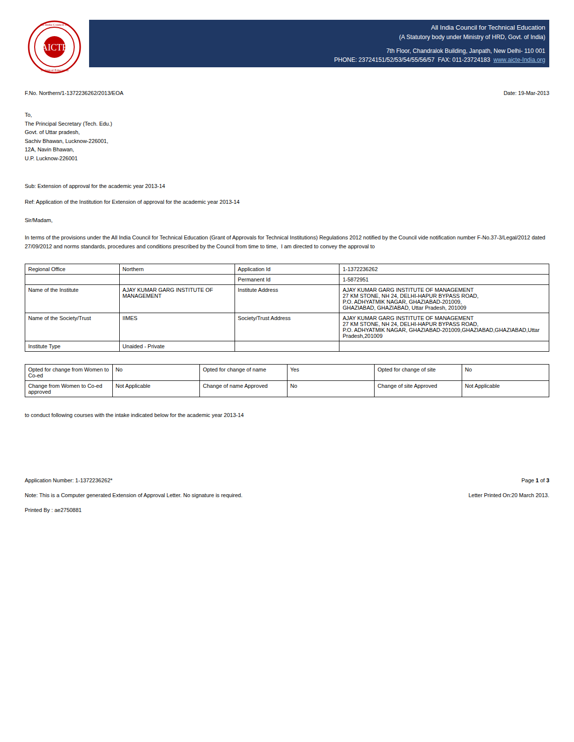All India Council for Technical Education
(A Statutory body under Ministry of HRD, Govt. of India)
7th Floor, Chandralok Building, Janpath, New Delhi- 110 001
PHONE: 23724151/52/53/54/55/56/57 FAX: 011-23724183 www.aicte-India.org
F.No. Northern/1-1372236262/2013/EOA
Date: 19-Mar-2013
To,
The Principal Secretary (Tech. Edu.)
Govt. of Uttar pradesh,
Sachiv Bhawan, Lucknow-226001,
12A, Navin Bhawan,
U.P. Lucknow-226001
Sub: Extension of approval for the academic year 2013-14
Ref: Application of the Institution for Extension of approval for the academic year 2013-14
Sir/Madam,
In terms of the provisions under the All India Council for Technical Education (Grant of Approvals for Technical Institutions) Regulations 2012 notified by the Council vide notification number F-No.37-3/Legal/2012 dated 27/09/2012 and norms standards, procedures and conditions prescribed by the Council from time to time, I am directed to convey the approval to
| Regional Office | Northern | Application Id | 1-1372236262 |
| | | Permanent Id | 1-5872951 |
| Name of the Institute | AJAY KUMAR GARG INSTITUTE OF MANAGEMENT | Institute Address | AJAY KUMAR GARG INSTITUTE OF MANAGEMENT 27 KM STONE, NH 24, DELHI-HAPUR BYPASS ROAD, P.O. ADHYATMIK NAGAR, GHAZIABAD-201009, GHAZIABAD, GHAZIABAD, Uttar Pradesh, 201009 |
| Name of the Society/Trust | IIMES | Society/Trust Address | AJAY KUMAR GARG INSTITUTE OF MANAGEMENT 27 KM STONE, NH 24, DELHI-HAPUR BYPASS ROAD, P.O. ADHYATMIK NAGAR, GHAZIABAD-201009,GHAZIABAD,GHAZIABAD,Uttar Pradesh,201009 |
| Institute Type | Unaided - Private | | |
| Opted for change from Women to Co-ed | No | Opted for change of name | Yes | Opted for change of site | No |
| Change from Women to Co-ed approved | Not Applicable | Change of name Approved | No | Change of site Approved | Not Applicable |
to conduct following courses with the intake indicated below for the academic year 2013-14
Application Number: 1-1372236262*
Page 1 of 3
Note: This is a Computer generated Extension of Approval Letter. No signature is required.
Letter Printed On:20 March 2013.
Printed By : ae2750881